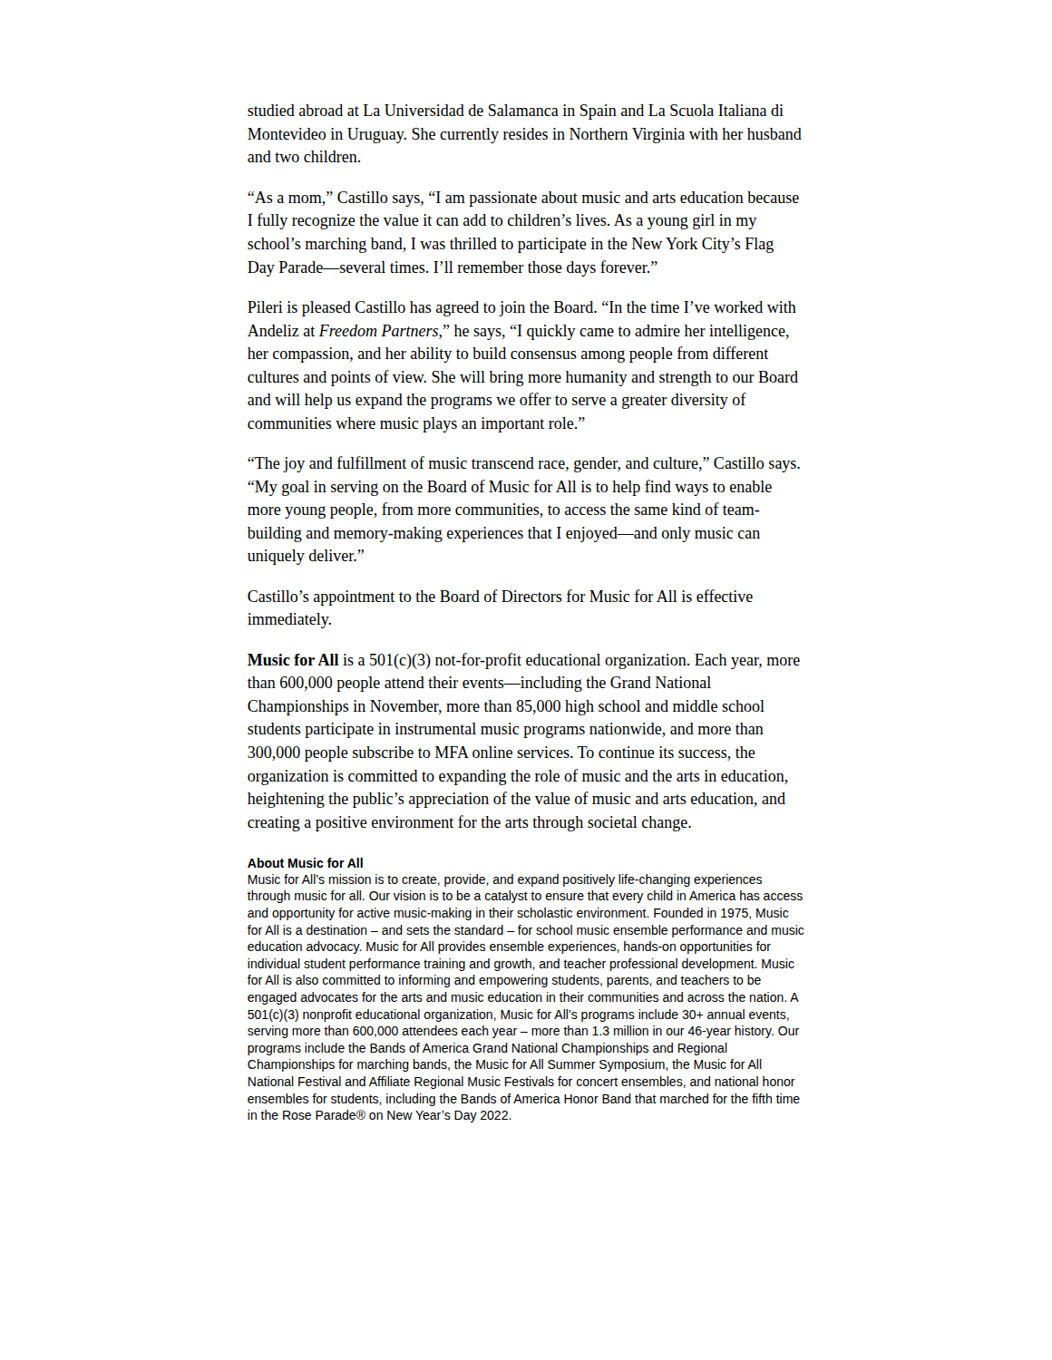studied abroad at La Universidad de Salamanca in Spain and La Scuola Italiana di Montevideo in Uruguay. She currently resides in Northern Virginia with her husband and two children.
“As a mom,” Castillo says, “I am passionate about music and arts education because I fully recognize the value it can add to children’s lives. As a young girl in my school’s marching band, I was thrilled to participate in the New York City’s Flag Day Parade—several times. I’ll remember those days forever.”
Pileri is pleased Castillo has agreed to join the Board. “In the time I’ve worked with Andeliz at Freedom Partners,” he says, “I quickly came to admire her intelligence, her compassion, and her ability to build consensus among people from different cultures and points of view. She will bring more humanity and strength to our Board and will help us expand the programs we offer to serve a greater diversity of communities where music plays an important role.”
“The joy and fulfillment of music transcend race, gender, and culture,” Castillo says. “My goal in serving on the Board of Music for All is to help find ways to enable more young people, from more communities, to access the same kind of team-building and memory-making experiences that I enjoyed—and only music can uniquely deliver.”
Castillo’s appointment to the Board of Directors for Music for All is effective immediately.
Music for All is a 501(c)(3) not-for-profit educational organization. Each year, more than 600,000 people attend their events—including the Grand National Championships in November, more than 85,000 high school and middle school students participate in instrumental music programs nationwide, and more than 300,000 people subscribe to MFA online services. To continue its success, the organization is committed to expanding the role of music and the arts in education, heightening the public’s appreciation of the value of music and arts education, and creating a positive environment for the arts through societal change.
About Music for All
Music for All’s mission is to create, provide, and expand positively life-changing experiences through music for all. Our vision is to be a catalyst to ensure that every child in America has access and opportunity for active music-making in their scholastic environment. Founded in 1975, Music for All is a destination – and sets the standard – for school music ensemble performance and music education advocacy. Music for All provides ensemble experiences, hands-on opportunities for individual student performance training and growth, and teacher professional development. Music for All is also committed to informing and empowering students, parents, and teachers to be engaged advocates for the arts and music education in their communities and across the nation. A 501(c)(3) nonprofit educational organization, Music for All’s programs include 30+ annual events, serving more than 600,000 attendees each year – more than 1.3 million in our 46-year history. Our programs include the Bands of America Grand National Championships and Regional Championships for marching bands, the Music for All Summer Symposium, the Music for All National Festival and Affiliate Regional Music Festivals for concert ensembles, and national honor ensembles for students, including the Bands of America Honor Band that marched for the fifth time in the Rose Parade® on New Year’s Day 2022.